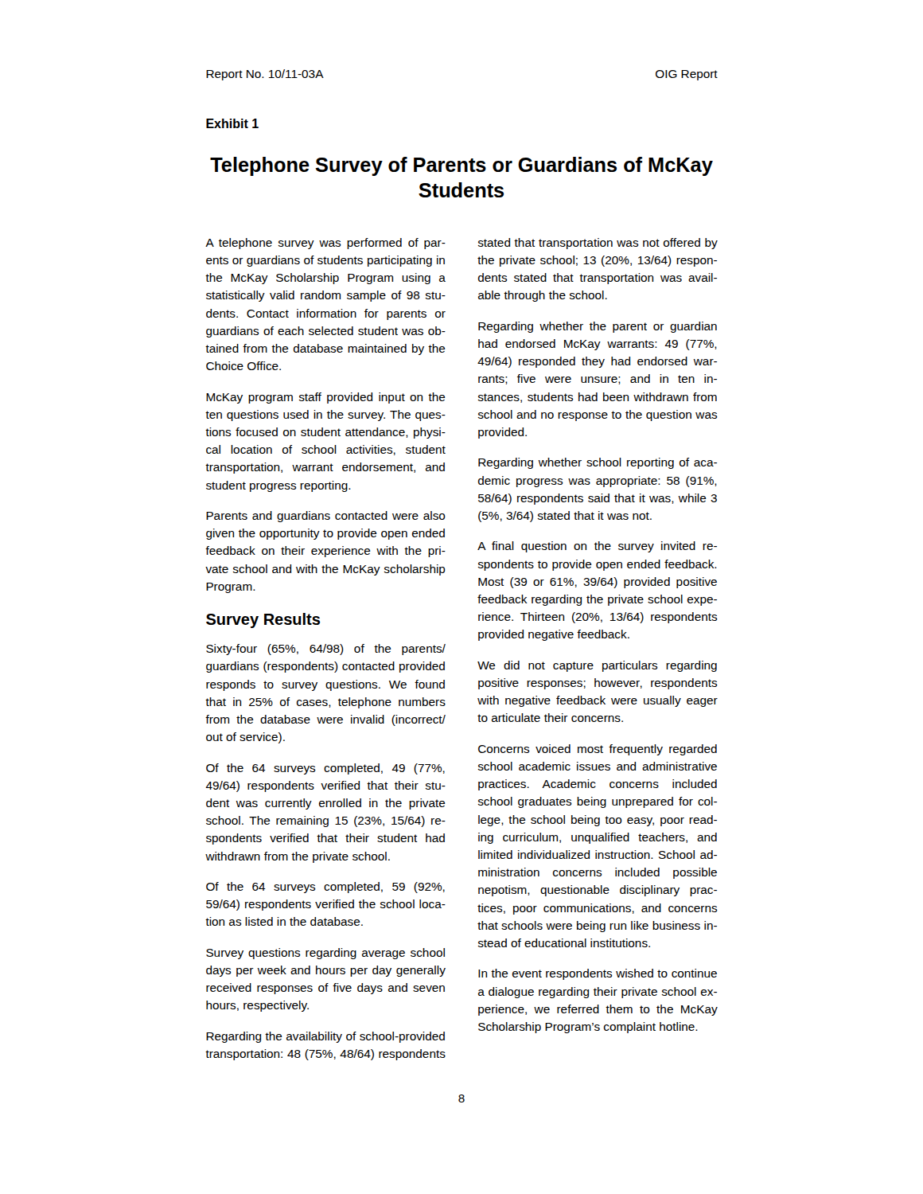Report No. 10/11-03A OIG Report
Exhibit 1
Telephone Survey of Parents or Guardians of McKay Students
A telephone survey was performed of parents or guardians of students participating in the McKay Scholarship Program using a statistically valid random sample of 98 students. Contact information for parents or guardians of each selected student was obtained from the database maintained by the Choice Office.
McKay program staff provided input on the ten questions used in the survey. The questions focused on student attendance, physical location of school activities, student transportation, warrant endorsement, and student progress reporting.
Parents and guardians contacted were also given the opportunity to provide open ended feedback on their experience with the private school and with the McKay scholarship Program.
Survey Results
Sixty-four (65%, 64/98) of the parents/ guardians (respondents) contacted provided responds to survey questions. We found that in 25% of cases, telephone numbers from the database were invalid (incorrect/ out of service).
Of the 64 surveys completed, 49 (77%, 49/64) respondents verified that their student was currently enrolled in the private school. The remaining 15 (23%, 15/64) respondents verified that their student had withdrawn from the private school.
Of the 64 surveys completed, 59 (92%, 59/64) respondents verified the school location as listed in the database.
Survey questions regarding average school days per week and hours per day generally received responses of five days and seven hours, respectively.
Regarding the availability of school-provided transportation: 48 (75%, 48/64) respondents stated that transportation was not offered by the private school; 13 (20%, 13/64) respondents stated that transportation was available through the school.
Regarding whether the parent or guardian had endorsed McKay warrants: 49 (77%, 49/64) responded they had endorsed warrants; five were unsure; and in ten instances, students had been withdrawn from school and no response to the question was provided.
Regarding whether school reporting of academic progress was appropriate: 58 (91%, 58/64) respondents said that it was, while 3 (5%, 3/64) stated that it was not.
A final question on the survey invited respondents to provide open ended feedback. Most (39 or 61%, 39/64) provided positive feedback regarding the private school experience. Thirteen (20%, 13/64) respondents provided negative feedback.
We did not capture particulars regarding positive responses; however, respondents with negative feedback were usually eager to articulate their concerns.
Concerns voiced most frequently regarded school academic issues and administrative practices. Academic concerns included school graduates being unprepared for college, the school being too easy, poor reading curriculum, unqualified teachers, and limited individualized instruction. School administration concerns included possible nepotism, questionable disciplinary practices, poor communications, and concerns that schools were being run like business instead of educational institutions.
In the event respondents wished to continue a dialogue regarding their private school experience, we referred them to the McKay Scholarship Program’s complaint hotline.
8